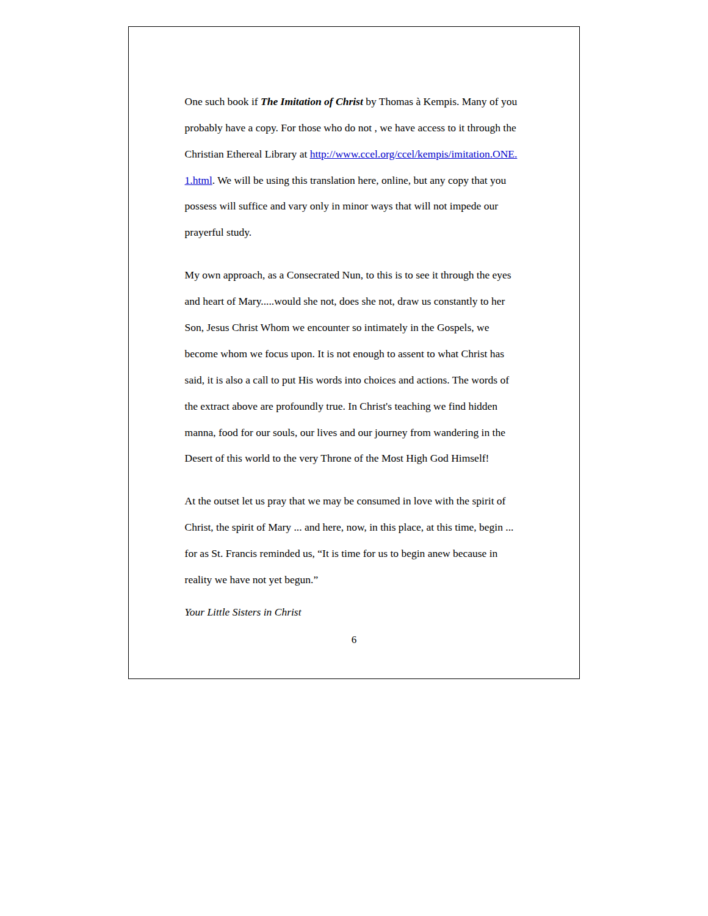One such book if The Imitation of Christ by Thomas à Kempis. Many of you probably have a copy. For those who do not , we have access to it through the Christian Ethereal Library at http://www.ccel.org/ccel/kempis/imitation.ONE.1.html. We will be using this translation here, online, but any copy that you possess will suffice and vary only in minor ways that will not impede our prayerful study.
My own approach, as a Consecrated Nun, to this is to see it through the eyes and heart of Mary.....would she not, does she not, draw us constantly to her Son, Jesus Christ Whom we encounter so intimately in the Gospels, we become whom we focus upon. It is not enough to assent to what Christ has said, it is also a call to put His words into choices and actions. The words of the extract above are profoundly true. In Christ's teaching we find hidden manna, food for our souls, our lives and our journey from wandering in the Desert of this world to the very Throne of the Most High God Himself!
At the outset let us pray that we may be consumed in love with the spirit of Christ, the spirit of Mary ... and here, now, in this place, at this time, begin ... for as St. Francis reminded us, “It is time for us to begin anew because in reality we have not yet begun.”
Your Little Sisters in Christ
6